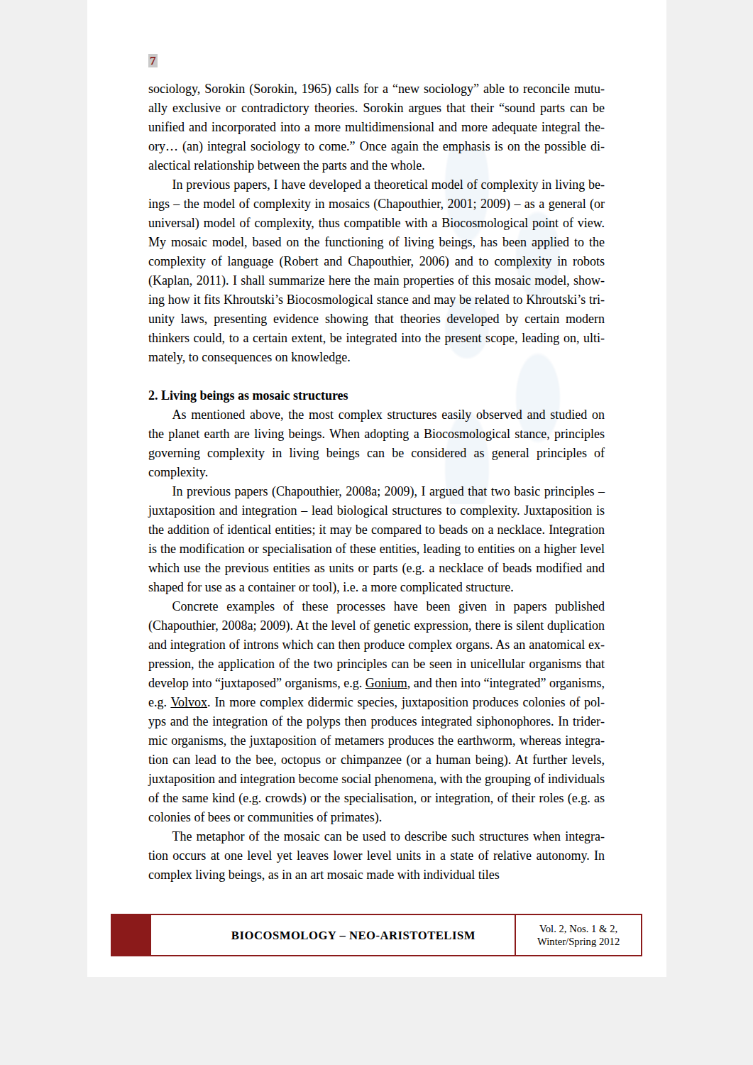7
sociology, Sorokin (Sorokin, 1965) calls for a “new sociology” able to reconcile mutually exclusive or contradictory theories. Sorokin argues that their “sound parts can be unified and incorporated into a more multidimensional and more adequate integral theory… (an) integral sociology to come.” Once again the emphasis is on the possible dialectical relationship between the parts and the whole.
In previous papers, I have developed a theoretical model of complexity in living beings – the model of complexity in mosaics (Chapouthier, 2001; 2009) – as a general (or universal) model of complexity, thus compatible with a Biocosmological point of view. My mosaic model, based on the functioning of living beings, has been applied to the complexity of language (Robert and Chapouthier, 2006) and to complexity in robots (Kaplan, 2011). I shall summarize here the main properties of this mosaic model, showing how it fits Khroutski’s Biocosmological stance and may be related to Khroutski’s triunity laws, presenting evidence showing that theories developed by certain modern thinkers could, to a certain extent, be integrated into the present scope, leading on, ultimately, to consequences on knowledge.
2. Living beings as mosaic structures
As mentioned above, the most complex structures easily observed and studied on the planet earth are living beings. When adopting a Biocosmological stance, principles governing complexity in living beings can be considered as general principles of complexity.
In previous papers (Chapouthier, 2008a; 2009), I argued that two basic principles – juxtaposition and integration – lead biological structures to complexity. Juxtaposition is the addition of identical entities; it may be compared to beads on a necklace. Integration is the modification or specialisation of these entities, leading to entities on a higher level which use the previous entities as units or parts (e.g. a necklace of beads modified and shaped for use as a container or tool), i.e. a more complicated structure.
Concrete examples of these processes have been given in papers published (Chapouthier, 2008a; 2009). At the level of genetic expression, there is silent duplication and integration of introns which can then produce complex organs. As an anatomical expression, the application of the two principles can be seen in unicellular organisms that develop into “juxtaposed” organisms, e.g. Gonium, and then into “integrated” organisms, e.g. Volvox. In more complex didermic species, juxtaposition produces colonies of polyps and the integration of the polyps then produces integrated siphonophores. In tridermic organisms, the juxtaposition of metamers produces the earthworm, whereas integration can lead to the bee, octopus or chimpanzee (or a human being). At further levels, juxtaposition and integration become social phenomena, with the grouping of individuals of the same kind (e.g. crowds) or the specialisation, or integration, of their roles (e.g. as colonies of bees or communities of primates).
The metaphor of the mosaic can be used to describe such structures when integration occurs at one level yet leaves lower level units in a state of relative autonomy. In complex living beings, as in an art mosaic made with individual tiles
BIOCOSMOLOGY – NEO-ARISTOTELISM
Vol. 2, Nos. 1 & 2, Winter/Spring 2012